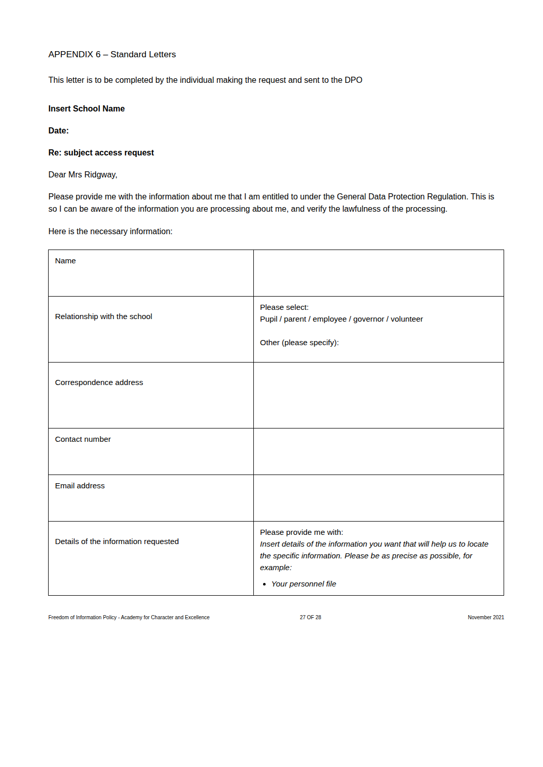APPENDIX 6 – Standard Letters
This letter is to be completed by the individual making the request and sent to the DPO
Insert School Name
Date:
Re: subject access request
Dear Mrs Ridgway,
Please provide me with the information about me that I am entitled to under the General Data Protection Regulation. This is so I can be aware of the information you are processing about me, and verify the lawfulness of the processing.
Here is the necessary information:
| Name | |
| Relationship with the school | Please select: Pupil / parent / employee / governor / volunteer Other (please specify): |
| Correspondence address | |
| Contact number | |
| Email address | |
| Details of the information requested | Please provide me with: Insert details of the information you want that will help us to locate the specific information. Please be as precise as possible, for example: Your personnel file |
Freedom of Information Policy - Academy for Character and Excellence
27 OF 28
November 2021